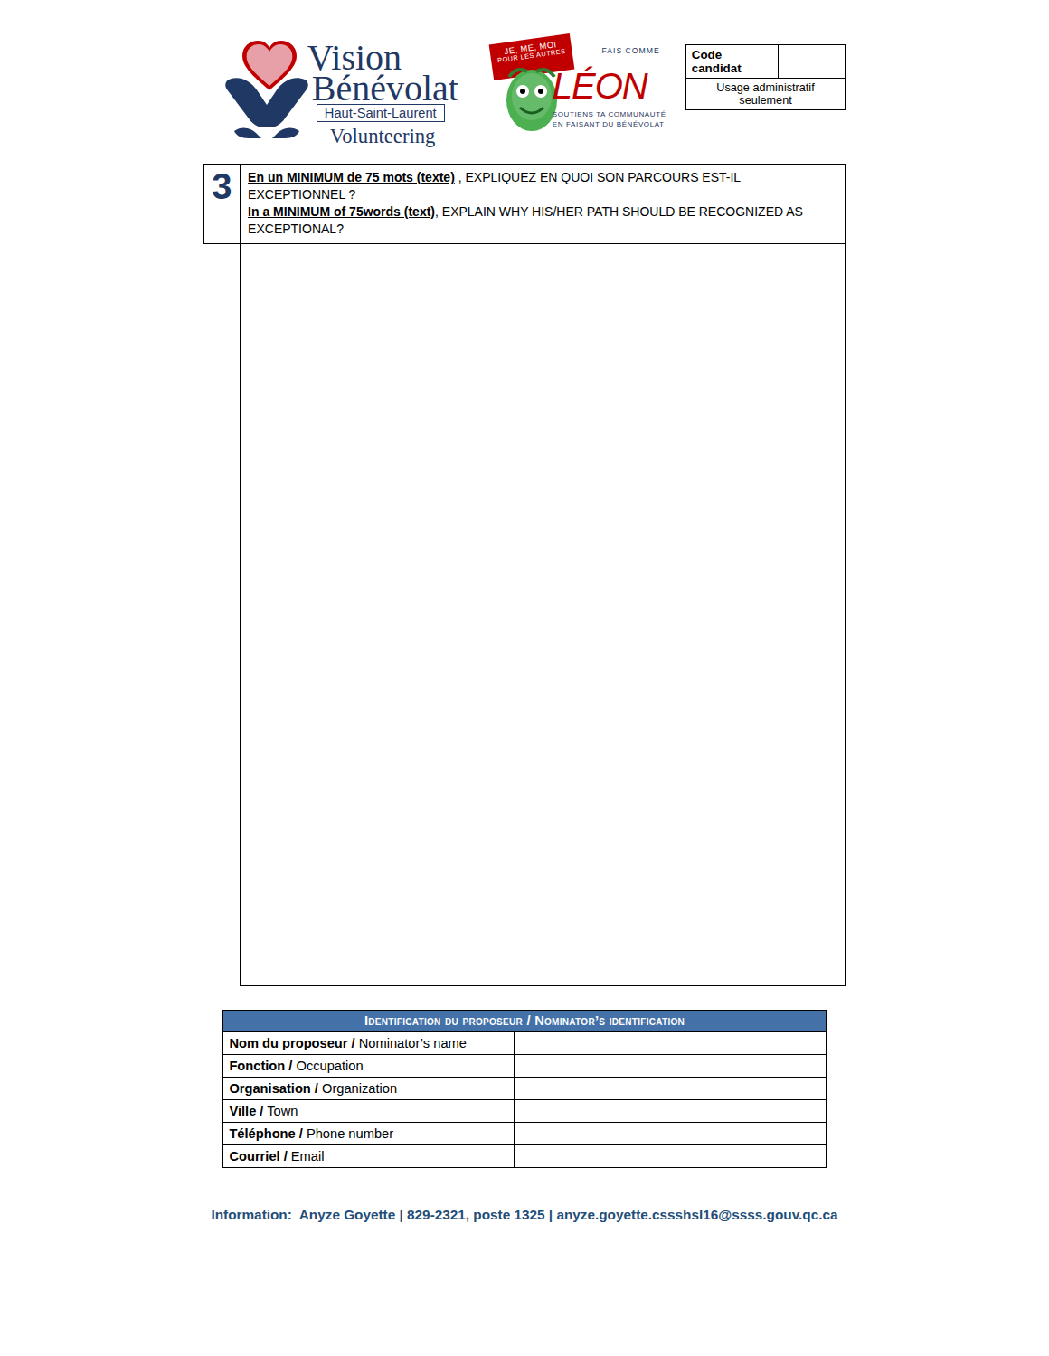Vision Bénévolat Haut-Saint-Laurent Volunteering
JE, ME, MOIPOUR LES AUTRES
FAIS COMME
LÉON
SOUTIENS TA COMMUNAUTÉ
EN FAISANT DU BÉNÉVOLAT
Code candidat
Usage administratif seulement
3
En un MINIMUM de 75 mots (texte) , EXPLIQUEZ EN QUOI SON PARCOURS EST-IL EXCEPTIONNEL ? In a MINIMUM of 75words (text), EXPLAIN WHY HIS/HER PATH SHOULD BE RECOGNIZED AS EXCEPTIONAL?
Identification du proposeur / Nominator’s identification
| Nom du proposeur / Nominator’s name | |
| Fonction / Occupation | |
| Organisation / Organization | |
| Ville / Town | |
| Téléphone / Phone number | |
| Courriel / Email | |
Information: Anyze Goyette | 829-2321, poste 1325 | anyze.goyette.cssshsl16@ssss.gouv.qc.ca